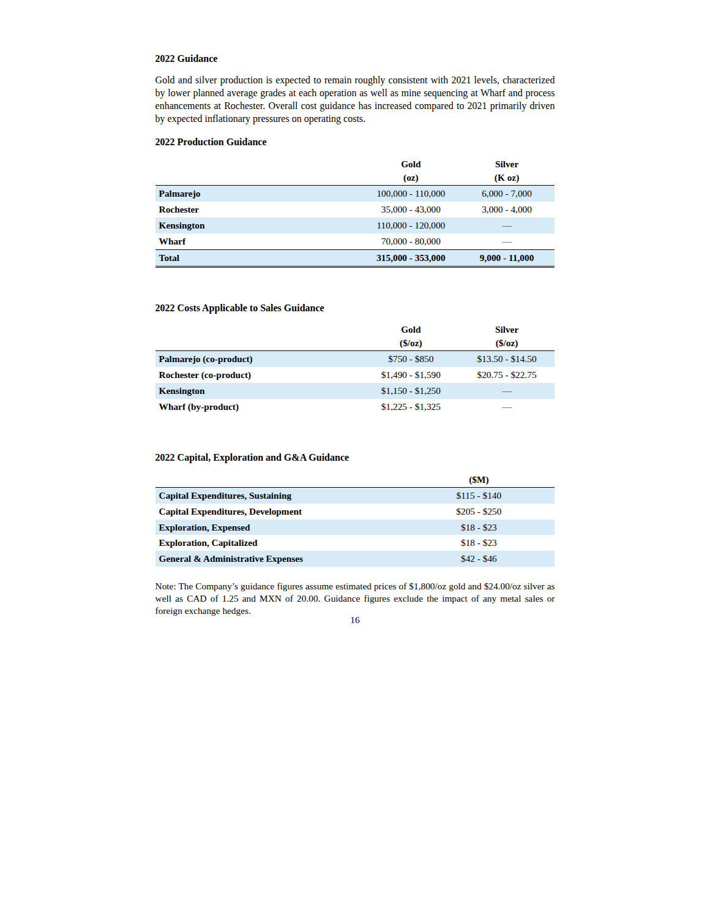2022 Guidance
Gold and silver production is expected to remain roughly consistent with 2021 levels, characterized by lower planned average grades at each operation as well as mine sequencing at Wharf and process enhancements at Rochester. Overall cost guidance has increased compared to 2021 primarily driven by expected inflationary pressures on operating costs.
2022 Production Guidance
| | Gold | Silver |
| --- | --- | --- |
| | (oz) | (K oz) |
| Palmarejo | 100,000 - 110,000 | 6,000 - 7,000 |
| Rochester | 35,000 - 43,000 | 3,000 - 4,000 |
| Kensington | 110,000 - 120,000 | — |
| Wharf | 70,000 - 80,000 | — |
| Total | 315,000 - 353,000 | 9,000 - 11,000 |
2022 Costs Applicable to Sales Guidance
| | Gold | Silver |
| --- | --- | --- |
| | ($/oz) | ($/oz) |
| Palmarejo (co-product) | $750 - $850 | $13.50 - $14.50 |
| Rochester (co-product) | $1,490 - $1,590 | $20.75 - $22.75 |
| Kensington | $1,150 - $1,250 | — |
| Wharf (by-product) | $1,225 - $1,325 | — |
2022 Capital, Exploration and G&A Guidance
| | ($M) |
| --- | --- |
| Capital Expenditures, Sustaining | $115 - $140 |
| Capital Expenditures, Development | $205 - $250 |
| Exploration, Expensed | $18 - $23 |
| Exploration, Capitalized | $18 - $23 |
| General & Administrative Expenses | $42 - $46 |
Note: The Company’s guidance figures assume estimated prices of $1,800/oz gold and $24.00/oz silver as well as CAD of 1.25 and MXN of 20.00. Guidance figures exclude the impact of any metal sales or foreign exchange hedges.
16